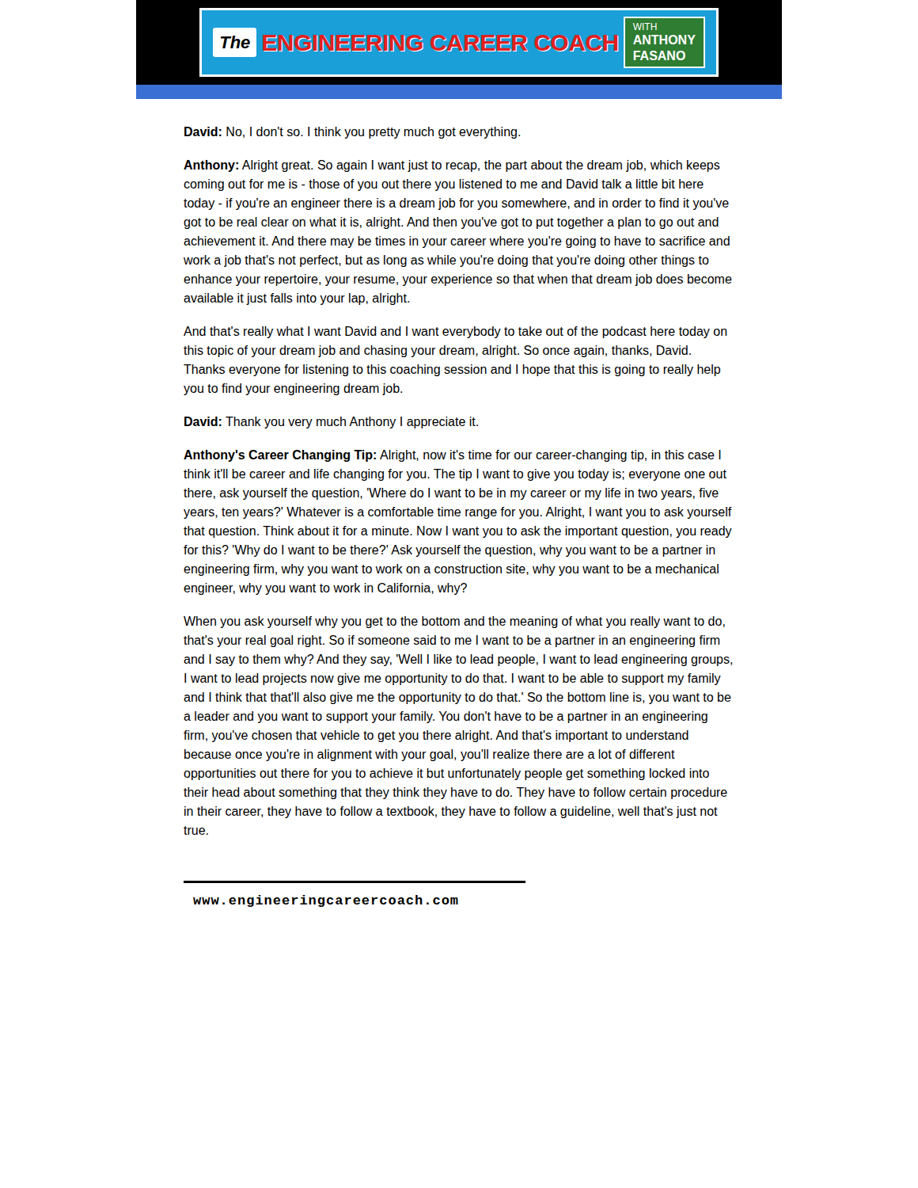The ENGINEERING CAREER COACH WITHANTHONY
FASANO
David: No, I don't so. I think you pretty much got everything.
Anthony: Alright great. So again I want just to recap, the part about the dream job, which keeps coming out for me is - those of you out there you listened to me and David talk a little bit here today - if you're an engineer there is a dream job for you somewhere, and in order to find it you've got to be real clear on what it is, alright. And then you've got to put together a plan to go out and achievement it. And there may be times in your career where you're going to have to sacrifice and work a job that's not perfect, but as long as while you're doing that you're doing other things to enhance your repertoire, your resume, your experience so that when that dream job does become available it just falls into your lap, alright.
And that's really what I want David and I want everybody to take out of the podcast here today on this topic of your dream job and chasing your dream, alright. So once again, thanks, David. Thanks everyone for listening to this coaching session and I hope that this is going to really help you to find your engineering dream job.
David: Thank you very much Anthony I appreciate it.
Anthony's Career Changing Tip: Alright, now it's time for our career-changing tip, in this case I think it'll be career and life changing for you. The tip I want to give you today is; everyone one out there, ask yourself the question, 'Where do I want to be in my career or my life in two years, five years, ten years?' Whatever is a comfortable time range for you. Alright, I want you to ask yourself that question. Think about it for a minute. Now I want you to ask the important question, you ready for this? 'Why do I want to be there?' Ask yourself the question, why you want to be a partner in engineering firm, why you want to work on a construction site, why you want to be a mechanical engineer, why you want to work in California, why?
When you ask yourself why you get to the bottom and the meaning of what you really want to do, that's your real goal right. So if someone said to me I want to be a partner in an engineering firm and I say to them why? And they say, 'Well I like to lead people, I want to lead engineering groups, I want to lead projects now give me opportunity to do that. I want to be able to support my family and I think that that'll also give me the opportunity to do that.' So the bottom line is, you want to be a leader and you want to support your family. You don't have to be a partner in an engineering firm, you've chosen that vehicle to get you there alright. And that's important to understand because once you're in alignment with your goal, you'll realize there are a lot of different opportunities out there for you to achieve it but unfortunately people get something locked into their head about something that they think they have to do. They have to follow certain procedure in their career, they have to follow a textbook, they have to follow a guideline, well that's just not true.
www.engineeringcareercoach.com